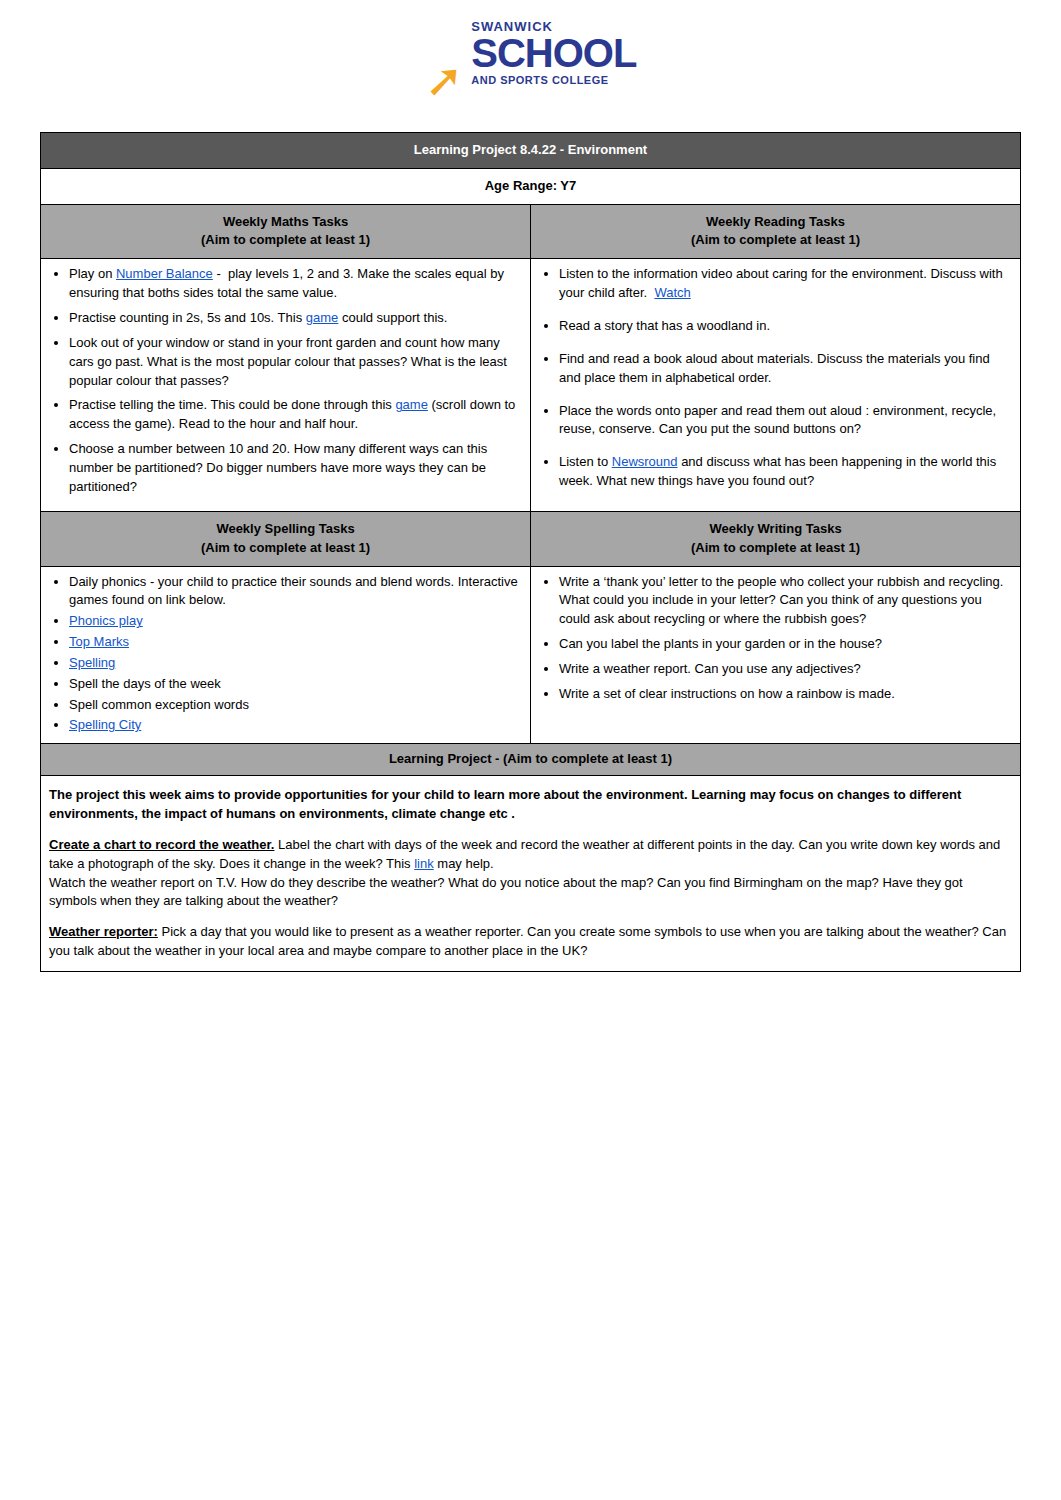➚ SWANWICK
SCHOOL
AND SPORTS COLLEGE
| Learning Project 8.4.22 - Environment |
| Age Range: Y7 |
| Weekly Maths Tasks (Aim to complete at least 1) | Weekly Reading Tasks (Aim to complete at least 1) |
| Play on Number Balance - play levels 1, 2 and 3. Make the scales equal by ensuring that boths sides total the same value. Practise counting in 2s, 5s and 10s. This game could support this. Look out of your window or stand in your front garden and count how many cars go past. What is the most popular colour that passes? What is the least popular colour that passes? Practise telling the time. This could be done through this game (scroll down to access the game). Read to the hour and half hour. Choose a number between 10 and 20. How many different ways can this number be partitioned? Do bigger numbers have more ways they can be partitioned? | Listen to the information video about caring for the environment. Discuss with your child after. Watch Read a story that has a woodland in. Find and read a book aloud about materials. Discuss the materials you find and place them in alphabetical order. Place the words onto paper and read them out aloud : environment, recycle, reuse, conserve. Can you put the sound buttons on? Listen to Newsround and discuss what has been happening in the world this week. What new things have you found out? |
| Weekly Spelling Tasks (Aim to complete at least 1) | Weekly Writing Tasks (Aim to complete at least 1) |
| Daily phonics - your child to practice their sounds and blend words. Interactive games found on link below. Phonics play Top Marks Spelling Spell the days of the week Spell common exception words Spelling City | Write a ‘thank you’ letter to the people who collect your rubbish and recycling. What could you include in your letter? Can you think of any questions you could ask about recycling or where the rubbish goes? Can you label the plants in your garden or in the house? Write a weather report. Can you use any adjectives? Write a set of clear instructions on how a rainbow is made. |
| Learning Project - (Aim to complete at least 1) |
| The project this week aims to provide opportunities for your child to learn more about the environment. Learning may focus on changes to different environments, the impact of humans on environments, climate change etc . Create a chart to record the weather. Label the chart with days of the week and record the weather at different points in the day. Can you write down key words and take a photograph of the sky. Does it change in the week? This link may help. Watch the weather report on T.V. How do they describe the weather? What do you notice about the map? Can you find Birmingham on the map? Have they got symbols when they are talking about the weather? Weather reporter: Pick a day that you would like to present as a weather reporter. Can you create some symbols to use when you are talking about the weather? Can you talk about the weather in your local area and maybe compare to another place in the UK? |